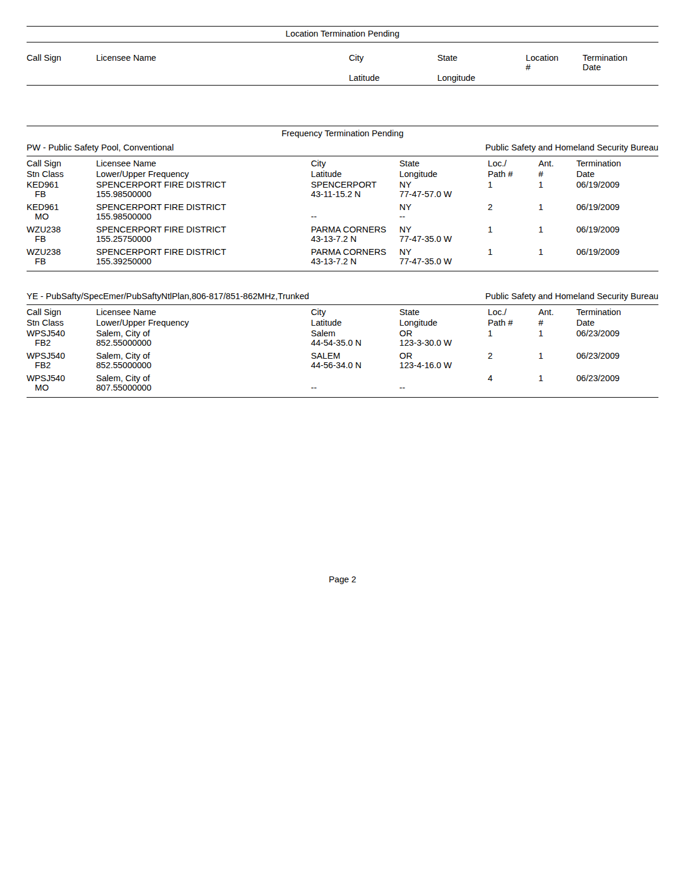Location Termination Pending
| Call Sign | Licensee Name | City | State | Location # | Termination Date |
| --- | --- | --- | --- | --- | --- |
| | | Latitude | Longitude | | |
Frequency Termination Pending
PW - Public Safety Pool, Conventional Public Safety and Homeland Security Bureau
| Call Sign | Licensee Name | City | State | Loc./ | Ant. | Termination |
| --- | --- | --- | --- | --- | --- | --- |
| Stn Class | Lower/Upper Frequency | Latitude | Longitude | Path # | # | Date |
| KED961 | SPENCERPORT FIRE DISTRICT | SPENCERPORT | NY | 1 | 1 | 06/19/2009 |
| FB | 155.98500000 | 43-11-15.2 N | 77-47-57.0 W | | | |
| KED961 | SPENCERPORT FIRE DISTRICT | | NY | 2 | 1 | 06/19/2009 |
| MO | 155.98500000 | -- | -- | | | |
| WZU238 | SPENCERPORT FIRE DISTRICT | PARMA CORNERS | NY | 1 | 1 | 06/19/2009 |
| FB | 155.25750000 | 43-13-7.2 N | 77-47-35.0 W | | | |
| WZU238 | SPENCERPORT FIRE DISTRICT | PARMA CORNERS | NY | 1 | 1 | 06/19/2009 |
| FB | 155.39250000 | 43-13-7.2 N | 77-47-35.0 W | | | |
YE - PubSafty/SpecEmer/PubSaftyNtlPlan,806-817/851-862MHz,Trunked Public Safety and Homeland Security Bureau
| Call Sign | Licensee Name | City | State | Loc./ | Ant. | Termination |
| --- | --- | --- | --- | --- | --- | --- |
| Stn Class | Lower/Upper Frequency | Latitude | Longitude | Path # | # | Date |
| WPSJ540 | Salem, City of | Salem | OR | 1 | 1 | 06/23/2009 |
| FB2 | 852.55000000 | 44-54-35.0 N | 123-3-30.0 W | | | |
| WPSJ540 | Salem, City of | SALEM | OR | 2 | 1 | 06/23/2009 |
| FB2 | 852.55000000 | 44-56-34.0 N | 123-4-16.0 W | | | |
| WPSJ540 | Salem, City of | | | 4 | 1 | 06/23/2009 |
| MO | 807.55000000 | -- | -- | | | |
Page 2